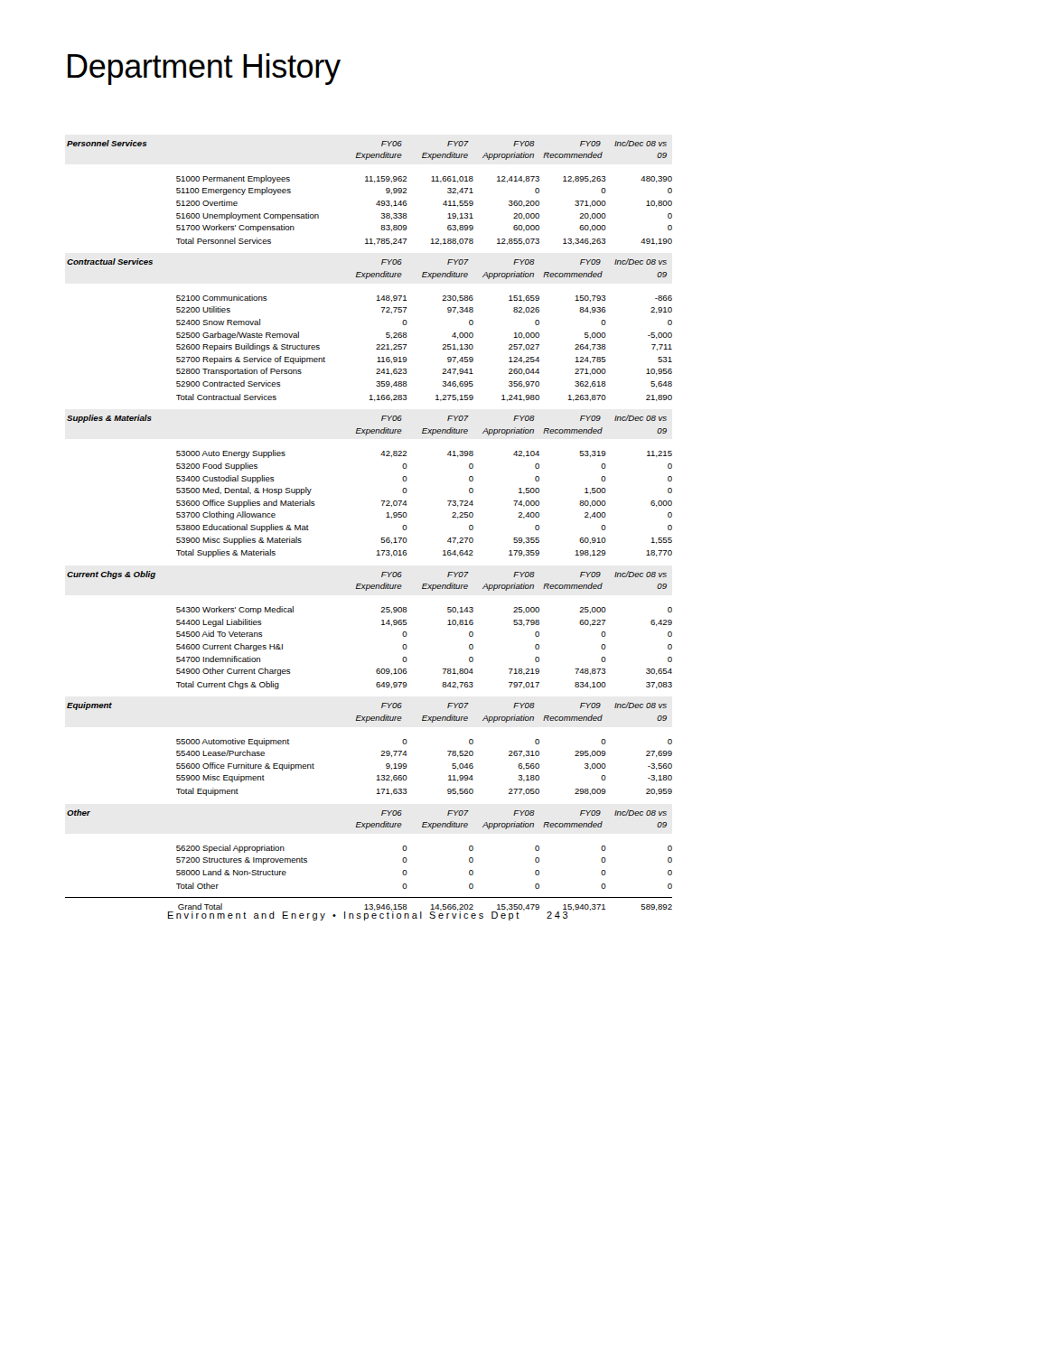Department History
| Personnel Services | | FY06 Expenditure | FY07 Expenditure | FY08 Appropriation | FY09 Recommended | Inc/Dec 08 vs 09 |
| | 51000 Permanent Employees | 11,159,962 | 11,661,018 | 12,414,873 | 12,895,263 | 480,390 |
| | 51100 Emergency Employees | 9,992 | 32,471 | 0 | 0 | 0 |
| | 51200 Overtime | 493,146 | 411,559 | 360,200 | 371,000 | 10,800 |
| | 51600 Unemployment Compensation | 38,338 | 19,131 | 20,000 | 20,000 | 0 |
| | 51700 Workers' Compensation | 83,809 | 63,899 | 60,000 | 60,000 | 0 |
| | Total Personnel Services | 11,785,247 | 12,188,078 | 12,855,073 | 13,346,263 | 491,190 |
| Contractual Services | | FY06 Expenditure | FY07 Expenditure | FY08 Appropriation | FY09 Recommended | Inc/Dec 08 vs 09 |
| | 52100 Communications | 148,971 | 230,586 | 151,659 | 150,793 | -866 |
| | 52200 Utilities | 72,757 | 97,348 | 82,026 | 84,936 | 2,910 |
| | 52400 Snow Removal | 0 | 0 | 0 | 0 | 0 |
| | 52500 Garbage/Waste Removal | 5,268 | 4,000 | 10,000 | 5,000 | -5,000 |
| | 52600 Repairs Buildings & Structures | 221,257 | 251,130 | 257,027 | 264,738 | 7,711 |
| | 52700 Repairs & Service of Equipment | 116,919 | 97,459 | 124,254 | 124,785 | 531 |
| | 52800 Transportation of Persons | 241,623 | 247,941 | 260,044 | 271,000 | 10,956 |
| | 52900 Contracted Services | 359,488 | 346,695 | 356,970 | 362,618 | 5,648 |
| | Total Contractual Services | 1,166,283 | 1,275,159 | 1,241,980 | 1,263,870 | 21,890 |
| Supplies & Materials | | FY06 Expenditure | FY07 Expenditure | FY08 Appropriation | FY09 Recommended | Inc/Dec 08 vs 09 |
| | 53000 Auto Energy Supplies | 42,822 | 41,398 | 42,104 | 53,319 | 11,215 |
| | 53200 Food Supplies | 0 | 0 | 0 | 0 | 0 |
| | 53400 Custodial Supplies | 0 | 0 | 0 | 0 | 0 |
| | 53500 Med, Dental, & Hosp Supply | 0 | 0 | 1,500 | 1,500 | 0 |
| | 53600 Office Supplies and Materials | 72,074 | 73,724 | 74,000 | 80,000 | 6,000 |
| | 53700 Clothing Allowance | 1,950 | 2,250 | 2,400 | 2,400 | 0 |
| | 53800 Educational Supplies & Mat | 0 | 0 | 0 | 0 | 0 |
| | 53900 Misc Supplies & Materials | 56,170 | 47,270 | 59,355 | 60,910 | 1,555 |
| | Total Supplies & Materials | 173,016 | 164,642 | 179,359 | 198,129 | 18,770 |
| Current Chgs & Oblig | | FY06 Expenditure | FY07 Expenditure | FY08 Appropriation | FY09 Recommended | Inc/Dec 08 vs 09 |
| | 54300 Workers' Comp Medical | 25,908 | 50,143 | 25,000 | 25,000 | 0 |
| | 54400 Legal Liabilities | 14,965 | 10,816 | 53,798 | 60,227 | 6,429 |
| | 54500 Aid To Veterans | 0 | 0 | 0 | 0 | 0 |
| | 54600 Current Charges H&I | 0 | 0 | 0 | 0 | 0 |
| | 54700 Indemnification | 0 | 0 | 0 | 0 | 0 |
| | 54900 Other Current Charges | 609,106 | 781,804 | 718,219 | 748,873 | 30,654 |
| | Total Current Chgs & Oblig | 649,979 | 842,763 | 797,017 | 834,100 | 37,083 |
| Equipment | | FY06 Expenditure | FY07 Expenditure | FY08 Appropriation | FY09 Recommended | Inc/Dec 08 vs 09 |
| | 55000 Automotive Equipment | 0 | 0 | 0 | 0 | 0 |
| | 55400 Lease/Purchase | 29,774 | 78,520 | 267,310 | 295,009 | 27,699 |
| | 55600 Office Furniture & Equipment | 9,199 | 5,046 | 6,560 | 3,000 | -3,560 |
| | 55900 Misc Equipment | 132,660 | 11,994 | 3,180 | 0 | -3,180 |
| | Total Equipment | 171,633 | 95,560 | 277,050 | 298,009 | 20,959 |
| Other | | FY06 Expenditure | FY07 Expenditure | FY08 Appropriation | FY09 Recommended | Inc/Dec 08 vs 09 |
| | 56200 Special Appropriation | 0 | 0 | 0 | 0 | 0 |
| | 57200 Structures & Improvements | 0 | 0 | 0 | 0 | 0 |
| | 58000 Land & Non-Structure | 0 | 0 | 0 | 0 | 0 |
| | Total Other | 0 | 0 | 0 | 0 | 0 |
| | Grand Total | 13,946,158 | 14,566,202 | 15,350,479 | 15,940,371 | 589,892 |
Environment and Energy • Inspectional Services Dept 243